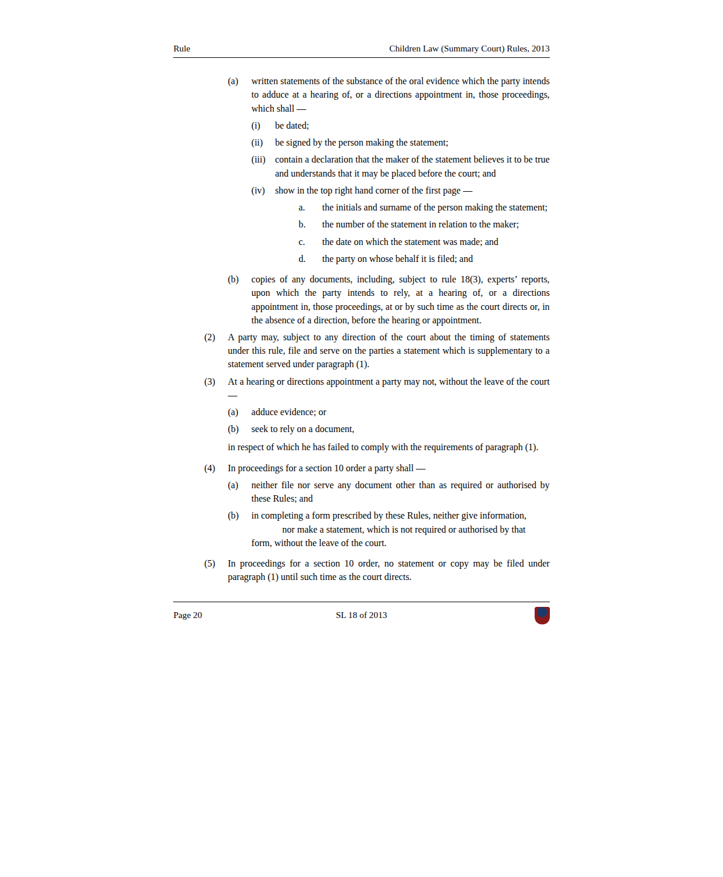Rule
Children Law (Summary Court) Rules, 2013
| (a) | written statements of the substance of the oral evidence which the party intends to adduce at a hearing of, or a directions appointment in, those proceedings, which shall — |
| (i) | be dated; |
| (ii) | be signed by the person making the statement; |
| (iii) | contain a declaration that the maker of the statement believes it to be true and understands that it may be placed before the court; and |
| (iv) | show in the top right hand corner of the first page — / a. / the initials and surname of the person making the statement; / / b. / the number of the statement in relation to the maker; / / c. / the date on which the statement was made; and / / d. / the party on whose behalf it is filed; and / |
| (b) | copies of any documents, including, subject to rule 18(3), experts’ reports, upon which the party intends to rely, at a hearing of, or a directions appointment in, those proceedings, at or by such time as the court directs or, in the absence of a direction, before the hearing or appointment. |
| (2) | A party may, subject to any direction of the court about the timing of statements under this rule, file and serve on the parties a statement which is supplementary to a statement served under paragraph (1). |
| (3) | At a hearing or directions appointment a party may not, without the leave of the court — / (a) / adduce evidence; or / / (b) / seek to rely on a document, / in respect of which he has failed to comply with the requirements of paragraph (1). |
| (4) | In proceedings for a section 10 order a party shall — / (a) / neither file nor serve any document other than as required or authorised by these Rules; and / / (b) / in completing a form prescribed by these Rules, neither give information, nor make a statement, which is not required or authorised by that form, without the leave of the court. / |
| (5) | In proceedings for a section 10 order, no statement or copy may be filed under paragraph (1) until such time as the court directs. |
Page 20
SL 18 of 2013